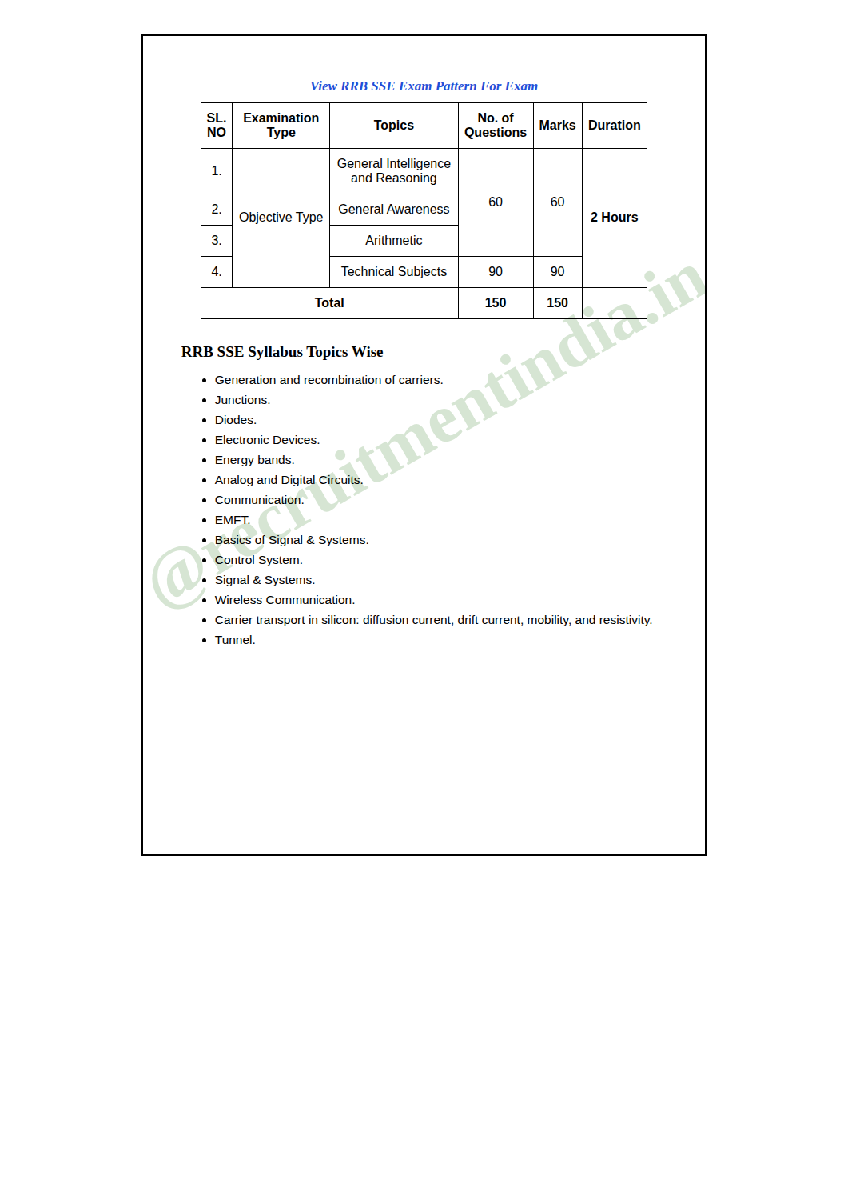@recruitmentindia.in
View RRB SSE Exam Pattern For Exam
| SL. NO | Examination Type | Topics | No. of Questions | Marks | Duration |
| --- | --- | --- | --- | --- | --- |
| 1. | Objective Type | General Intelligence and Reasoning | 60 | 60 | 2 Hours |
| 2. | General Awareness |
| 3. | Arithmetic |
| 4. | Technical Subjects | 90 | 90 |
| Total | 150 | 150 | |
RRB SSE Syllabus Topics Wise
Generation and recombination of carriers.
Junctions.
Diodes.
Electronic Devices.
Energy bands.
Analog and Digital Circuits.
Communication.
EMFT.
Basics of Signal & Systems.
Control System.
Signal & Systems.
Wireless Communication.
Carrier transport in silicon: diffusion current, drift current, mobility, and resistivity.
Tunnel.